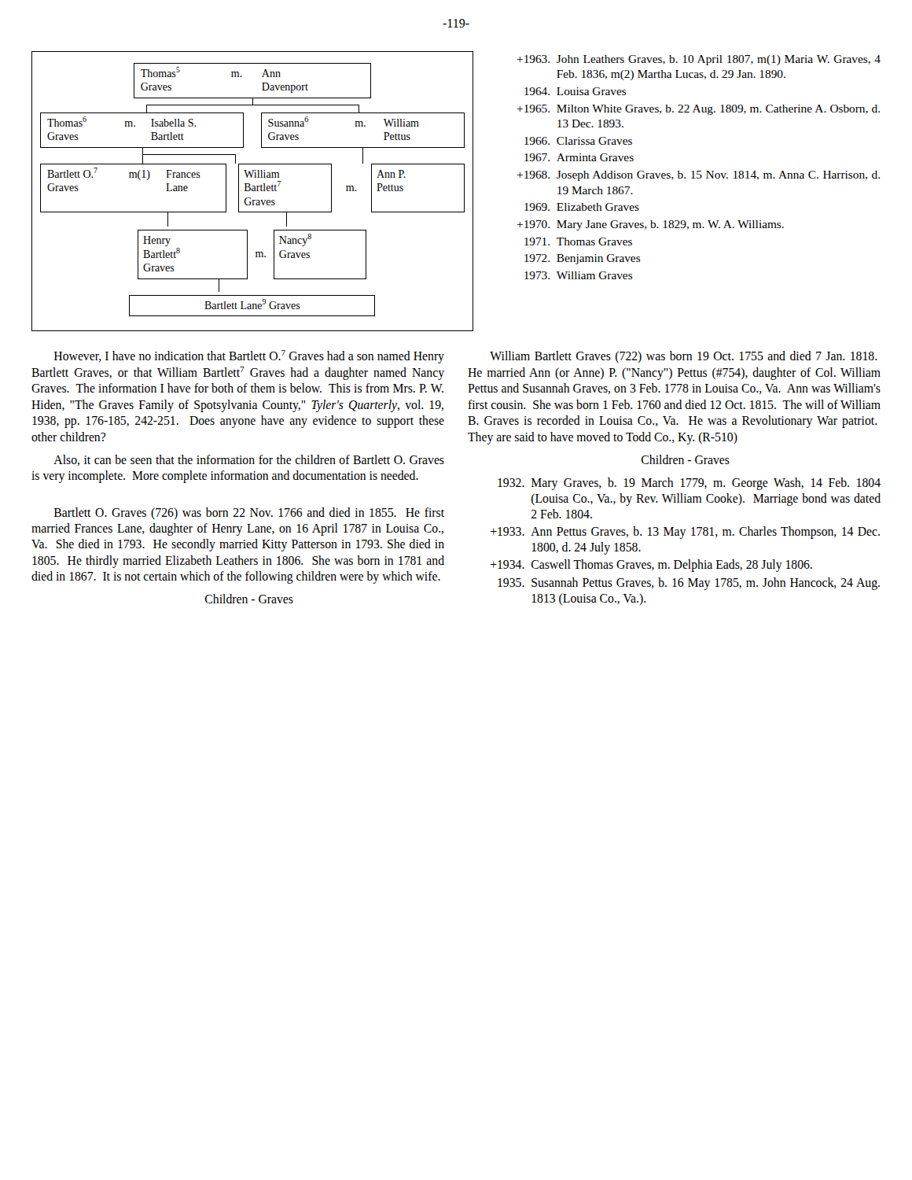-119-
| Thomas 5 | m. | Ann |
| Graves | | Davenport |
| Thomas 6 | m. | Isabella S. |
| Graves | | Bartlett |
| Susanna 6 | m. | William |
| Graves | | Pettus |
| Bartlett O. 7 | m(1) | Frances |
| Graves | | Lane |
William
Bartlett7
Graves
m.
Ann P.
Pettus
Henry
Bartlett8
Graves
m.
Nancy8
Graves
Bartlett Lane9 Graves
+1963.
John Leathers Graves, b. 10 April 1807, m(1) Maria W. Graves, 4 Feb. 1836, m(2) Martha Lucas, d. 29 Jan. 1890.
1964.
Louisa Graves
+1965.
Milton White Graves, b. 22 Aug. 1809, m. Catherine A. Osborn, d. 13 Dec. 1893.
1966.
Clarissa Graves
1967.
Arminta Graves
+1968.
Joseph Addison Graves, b. 15 Nov. 1814, m. Anna C. Harrison, d. 19 March 1867.
1969.
Elizabeth Graves
+1970.
Mary Jane Graves, b. 1829, m. W. A. Williams.
1971.
Thomas Graves
1972.
Benjamin Graves
1973.
William Graves
However, I have no indication that Bartlett O.7 Graves had a son named Henry Bartlett Graves, or that William Bartlett7 Graves had a daughter named Nancy Graves. The information I have for both of them is below. This is from Mrs. P. W. Hiden, "The Graves Family of Spotsylvania County," Tyler's Quarterly, vol. 19, 1938, pp. 176-185, 242-251. Does anyone have any evidence to support these other children?
Also, it can be seen that the information for the children of Bartlett O. Graves is very incomplete. More complete information and documentation is needed.
Bartlett O. Graves (726) was born 22 Nov. 1766 and died in 1855. He first married Frances Lane, daughter of Henry Lane, on 16 April 1787 in Louisa Co., Va. She died in 1793. He secondly married Kitty Patterson in 1793. She died in 1805. He thirdly married Elizabeth Leathers in 1806. She was born in 1781 and died in 1867. It is not certain which of the following children were by which wife.
Children - Graves
William Bartlett Graves (722) was born 19 Oct. 1755 and died 7 Jan. 1818. He married Ann (or Anne) P. ("Nancy") Pettus (#754), daughter of Col. William Pettus and Susannah Graves, on 3 Feb. 1778 in Louisa Co., Va. Ann was William's first cousin. She was born 1 Feb. 1760 and died 12 Oct. 1815. The will of William B. Graves is recorded in Louisa Co., Va. He was a Revolutionary War patriot. They are said to have moved to Todd Co., Ky. (R-510)
Children - Graves
1932.
Mary Graves, b. 19 March 1779, m. George Wash, 14 Feb. 1804 (Louisa Co., Va., by Rev. William Cooke). Marriage bond was dated 2 Feb. 1804.
+1933.
Ann Pettus Graves, b. 13 May 1781, m. Charles Thompson, 14 Dec. 1800, d. 24 July 1858.
+1934.
Caswell Thomas Graves, m. Delphia Eads, 28 July 1806.
1935.
Susannah Pettus Graves, b. 16 May 1785, m. John Hancock, 24 Aug. 1813 (Louisa Co., Va.).